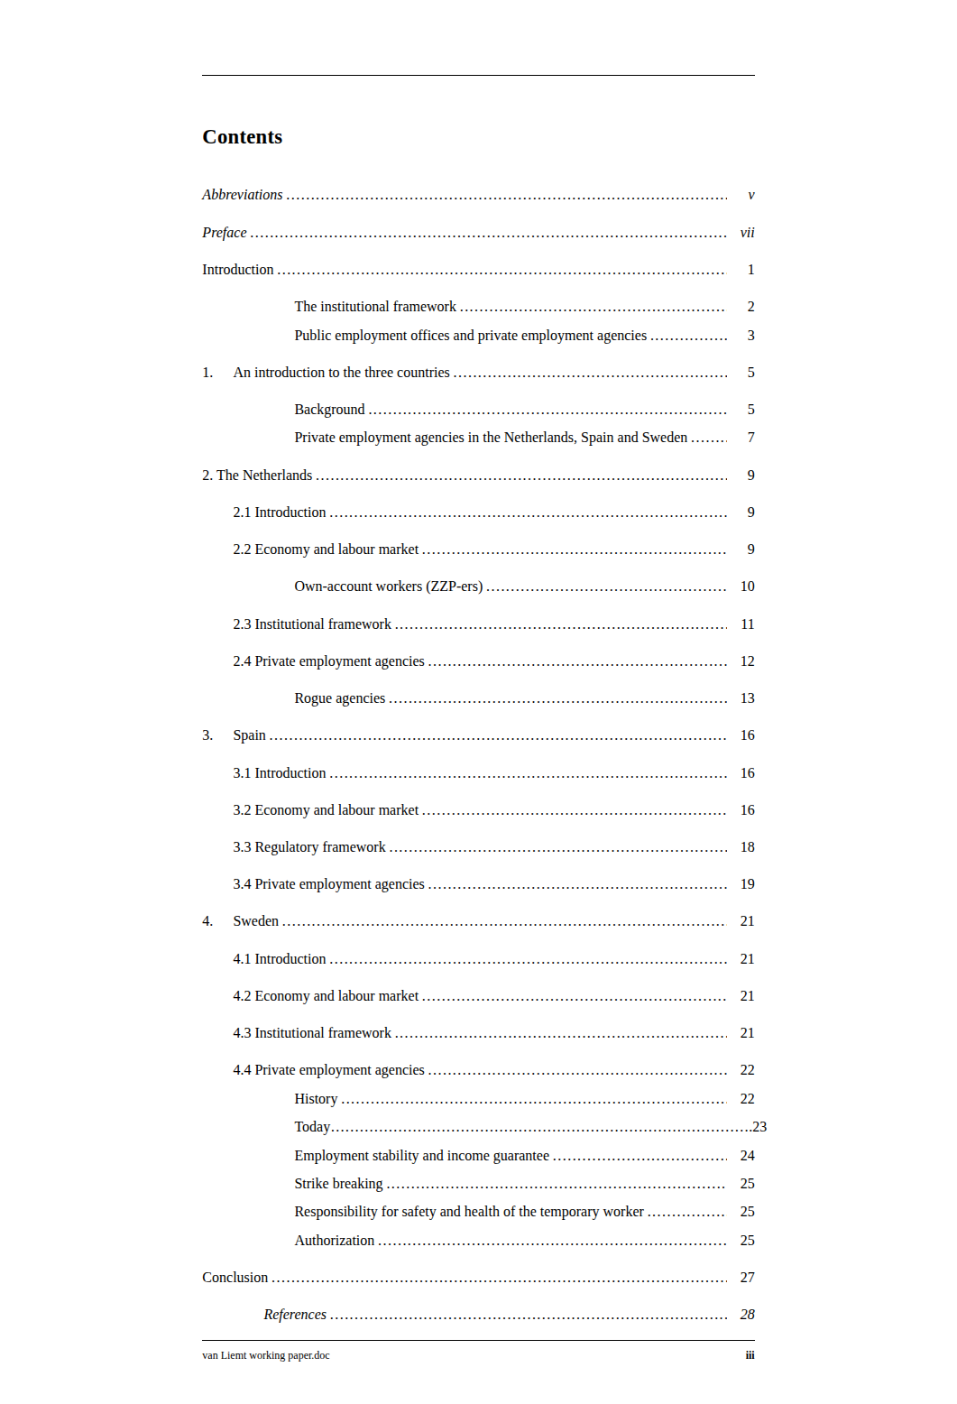Contents
Abbreviations ........................................................................................................................... v
Preface ..................................................................................................................................... vii
Introduction ......................................................................................................................... 1
The institutional framework ..................................................................................... 2
Public employment offices and private employment agencies ................................... 3
1. An introduction to the three countries ................................................................................ 5
Background ......................................................................................................... 5
Private employment agencies in the Netherlands, Spain and Sweden ........................ 7
2. The Netherlands ................................................................................................................. 9
2.1 Introduction ..................................................................................................................... 9
2.2 Economy and labour market ....................................................................................... 9
Own-account workers (ZZP-ers) ........................................................................... 10
2.3 Institutional framework ............................................................................................... 11
2.4 Private employment agencies ..................................................................................... 12
Rogue agencies ..................................................................................................... 13
3. Spain ......................................................................................................................... 16
3.1 Introduction ..................................................................................................................... 16
3.2 Economy and labour market ....................................................................................... 16
3.3 Regulatory framework ................................................................................................. 18
3.4 Private employment agencies ..................................................................................... 19
4. Sweden ..................................................................................................................... 21
4.1 Introduction ..................................................................................................................... 21
4.2 Economy and labour market ....................................................................................... 21
4.3 Institutional framework ............................................................................................... 21
4.4 Private employment agencies ..................................................................................... 22
History ................................................................................................................. 22
Today…………………………………………………………………………….23
Employment stability and income guarantee ........................................................... 24
Strike breaking ..................................................................................................... 25
Responsibility for safety and health of the temporary worker .................................. 25
Authorization ......................................................................................................... 25
Conclusion ........................................................................................................................... 27
References ..................................................................................................................... 28
van Liemt working paper.doc iii